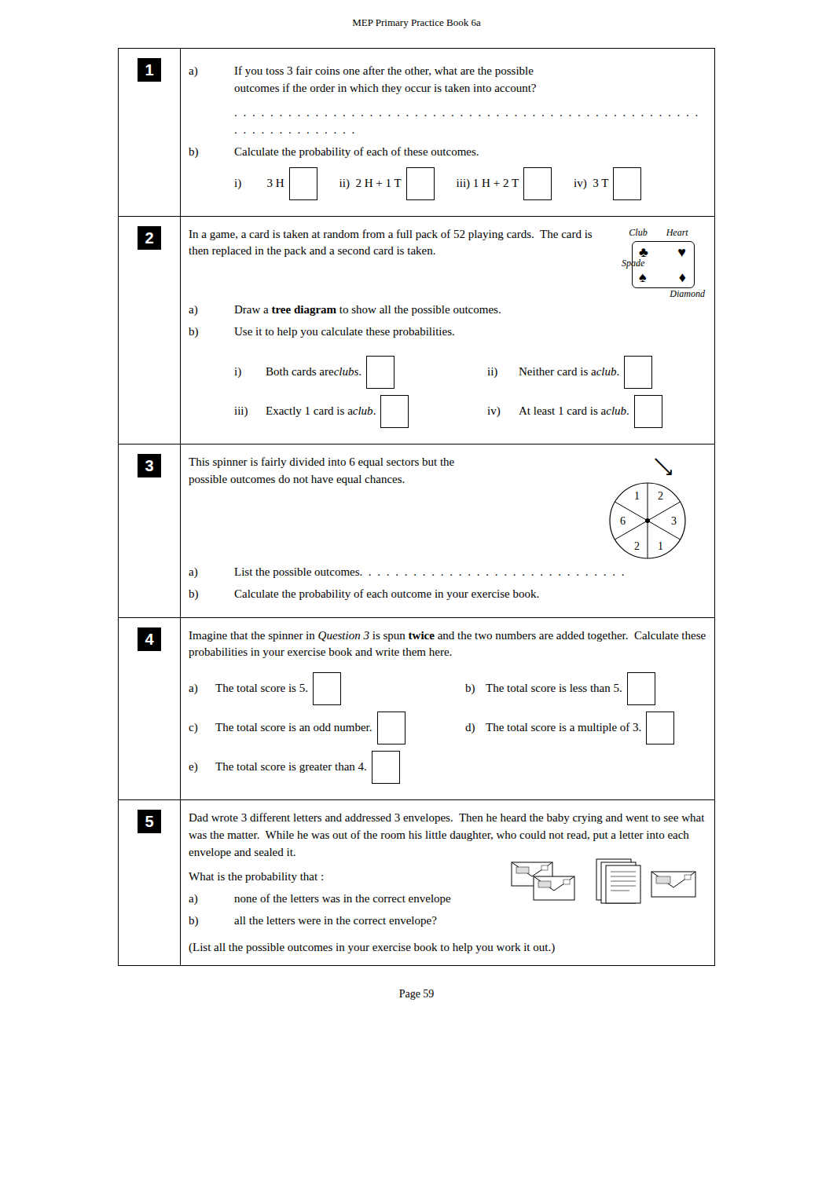MEP Primary Practice Book 6a
| 1 | a) If you toss 3 fair coins one after the other, what are the possible outcomes if the order in which they occur is taken into account? . . . . . . . . . . . . . . . . . . . . . . . . . . . . . . . . . . . . . . . . . . . . . . . . . . . . . . . . . . . . . . . . . . b) Calculate the probability of each of these outcomes. i) 3 H ii) 2 H + 1 T iii) 1 H + 2 T iv) 3 T |
| 2 | Club Heart ♣ ♥ ♠ ♦ Spade Diamond In a game, a card is taken at random from a full pack of 52 playing cards. The card is then replaced in the pack and a second card is taken. a) Draw a tree diagram to show all the possible outcomes. b) Use it to help you calculate these probabilities. i) Both cards are clubs . ii) Neither card is a club . iii) Exactly 1 card is a club . iv) At least 1 card is a club . |
| 3 | ⟶ 1 2 6 3 2 1 This spinner is fairly divided into 6 equal sectors but the possible outcomes do not have equal chances. a) List the possible outcomes. . . . . . . . . . . . . . . . . . . . . . . . . . . . . . b) Calculate the probability of each outcome in your exercise book. |
| 4 | Imagine that the spinner in Question 3 is spun twice and the two numbers are added together. Calculate these probabilities in your exercise book and write them here. a) The total score is 5. b) The total score is less than 5. c) The total score is an odd number. d) The total score is a multiple of 3. e) The total score is greater than 4. |
| 5 | Dad wrote 3 different letters and addressed 3 envelopes. Then he heard the baby crying and went to see what was the matter. While he was out of the room his little daughter, who could not read, put a letter into each envelope and sealed it. What is the probability that : a) none of the letters was in the correct envelope b) all the letters were in the correct envelope? (List all the possible outcomes in your exercise book to help you work it out.) |
Page 59